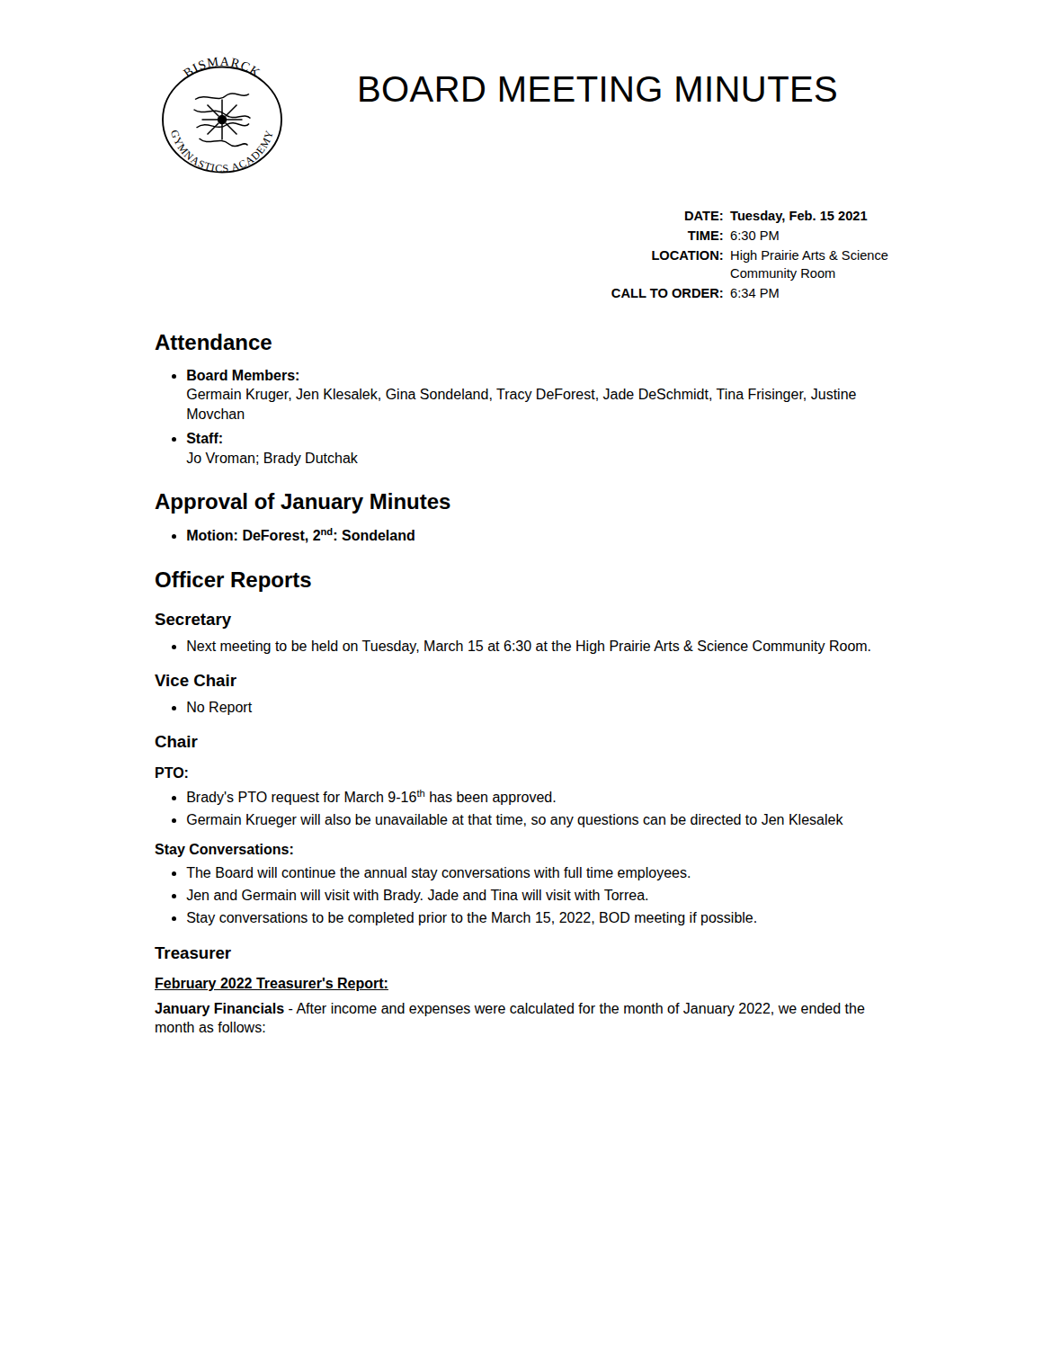BISMARCK GYMNASTICS ACADEMY
BOARD MEETING MINUTES
| DATE: | Tuesday, Feb. 15 2021 |
| TIME: | 6:30 PM |
| LOCATION: | High Prairie Arts & Science Community Room |
| CALL TO ORDER: | 6:34 PM |
Attendance
Board Members:
Germain Kruger, Jen Klesalek, Gina Sondeland, Tracy DeForest, Jade DeSchmidt, Tina Frisinger, Justine Movchan
Staff:
Jo Vroman; Brady Dutchak
Approval of January Minutes
Motion: DeForest, 2nd: Sondeland
Officer Reports
Secretary
Next meeting to be held on Tuesday, March 15 at 6:30 at the High Prairie Arts & Science Community Room.
Vice Chair
No Report
Chair
PTO:
Brady's PTO request for March 9-16th has been approved.
Germain Krueger will also be unavailable at that time, so any questions can be directed to Jen Klesalek
Stay Conversations:
The Board will continue the annual stay conversations with full time employees.
Jen and Germain will visit with Brady. Jade and Tina will visit with Torrea.
Stay conversations to be completed prior to the March 15, 2022, BOD meeting if possible.
Treasurer
February 2022 Treasurer's Report:
January Financials - After income and expenses were calculated for the month of January 2022, we ended the month as follows: